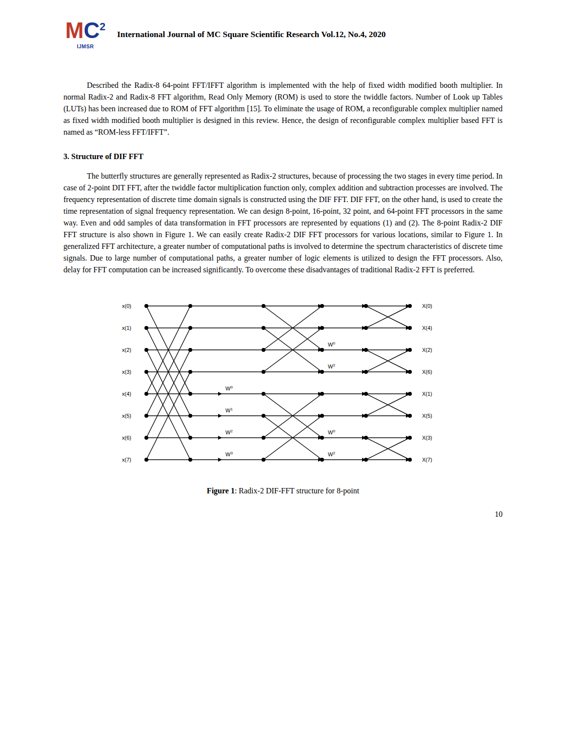MC2
IJMSR
International Journal of MC Square Scientific Research Vol.12, No.4, 2020
Described the Radix-8 64-point FFT/IFFT algorithm is implemented with the help of fixed width modified booth multiplier. In normal Radix-2 and Radix-8 FFT algorithm, Read Only Memory (ROM) is used to store the twiddle factors. Number of Look up Tables (LUTs) has been increased due to ROM of FFT algorithm [15]. To eliminate the usage of ROM, a reconfigurable complex multiplier named as fixed width modified booth multiplier is designed in this review. Hence, the design of reconfigurable complex multiplier based FFT is named as “ROM-less FFT/IFFT”.
3. Structure of DIF FFT
The butterfly structures are generally represented as Radix-2 structures, because of processing the two stages in every time period. In case of 2-point DIT FFT, after the twiddle factor multiplication function only, complex addition and subtraction processes are involved. The frequency representation of discrete time domain signals is constructed using the DIF FFT. DIF FFT, on the other hand, is used to create the time representation of signal frequency representation. We can design 8-point, 16-point, 32 point, and 64-point FFT processors in the same way. Even and odd samples of data transformation in FFT processors are represented by equations (1) and (2). The 8-point Radix-2 DIF FFT structure is also shown in Figure 1. We can easily create Radix-2 DIF FFT processors for various locations, similar to Figure 1. In generalized FFT architecture, a greater number of computational paths is involved to determine the spectrum characteristics of discrete time signals. Due to large number of computational paths, a greater number of logic elements is utilized to design the FFT processors. Also, delay for FFT computation can be increased significantly. To overcome these disadvantages of traditional Radix-2 FFT is preferred.
x(0) x(1) x(2) x(3) x(4) x(5) x(6) x(7) X(0) X(4) X(2) X(6) X(1) X(5) X(3) X(7) W0 W1 W2 W3 W0 W2 W0 W2
Figure 1: Radix-2 DIF-FFT structure for 8-point
10